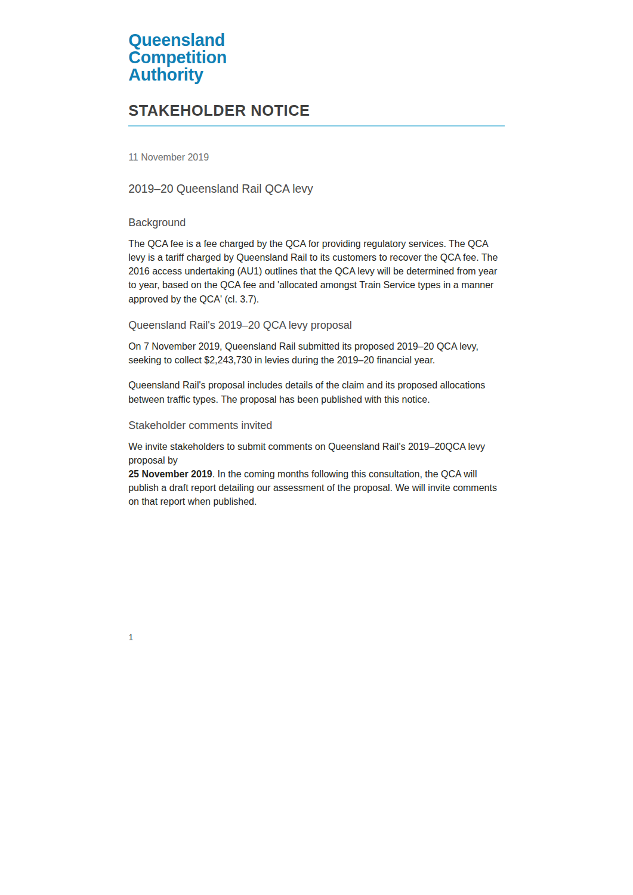Queensland Competition Authority
Stakeholder Notice
11 November 2019
2019–20 Queensland Rail QCA levy
Background
The QCA fee is a fee charged by the QCA for providing regulatory services. The QCA levy is a tariff charged by Queensland Rail to its customers to recover the QCA fee. The 2016 access undertaking (AU1) outlines that the QCA levy will be determined from year to year, based on the QCA fee and 'allocated amongst Train Service types in a manner approved by the QCA' (cl. 3.7).
Queensland Rail's 2019–20 QCA levy proposal
On 7 November 2019, Queensland Rail submitted its proposed 2019–20 QCA levy, seeking to collect $2,243,730 in levies during the 2019–20 financial year.
Queensland Rail's proposal includes details of the claim and its proposed allocations between traffic types. The proposal has been published with this notice.
Stakeholder comments invited
We invite stakeholders to submit comments on Queensland Rail's 2019–20QCA levy proposal by
25 November 2019. In the coming months following this consultation, the QCA will publish a draft report detailing our assessment of the proposal. We will invite comments on that report when published.
1